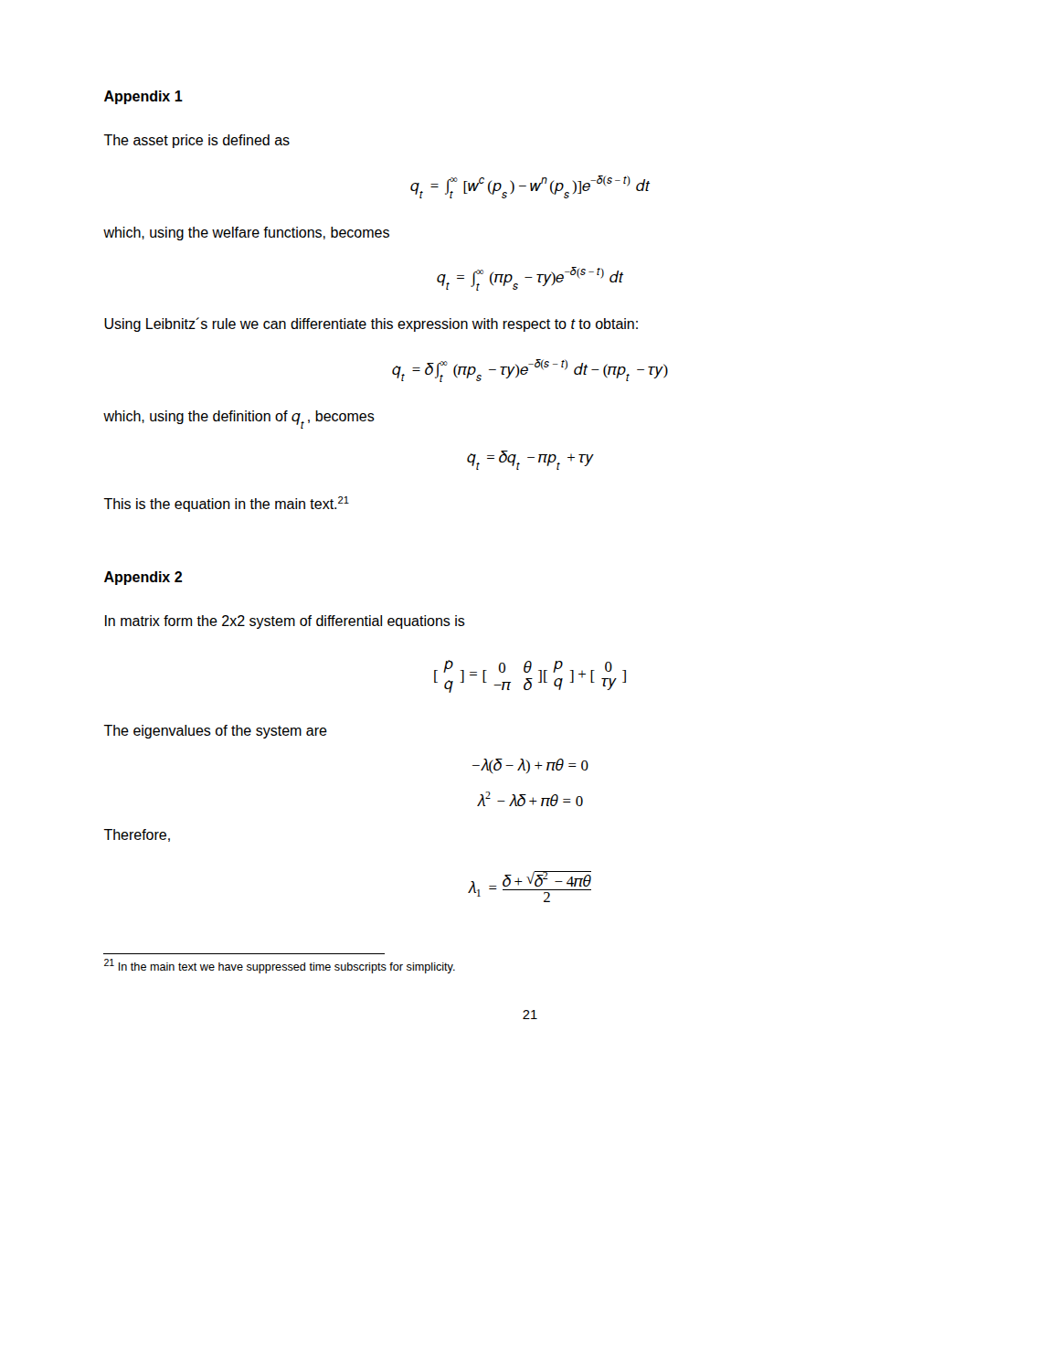Appendix 1
The asset price is defined as
qt = ∫ t ∞ [ wc (ps) − wn (ps) ] e −δ(s−t) dt
which, using the welfare functions, becomes
qt = ∫ t ∞ ( πps − τy ) e −δ(s−t) dt
Using Leibnitz´s rule we can differentiate this expression with respect to t to obtain:
q˙t = δ ∫ t ∞ ( πps − τy ) e −δ(s−t) dt − ( πpt − τy )
which, using the definition of qt, becomes
q˙t = δqt − πpt + τy
This is the equation in the main text.21
Appendix 2
In matrix form the 2x2 system of differential equations is
[ p˙ q˙ ] = [ 0θ −πδ ] [ p q ] + [ 0 τy ]
The eigenvalues of the system are
−λ (δ−λ) + πθ = 0
λ2 − λδ + πθ = 0
Therefore,
λ1 = δ + δ2 − 4πθ 2
21 In the main text we have suppressed time subscripts for simplicity.
21